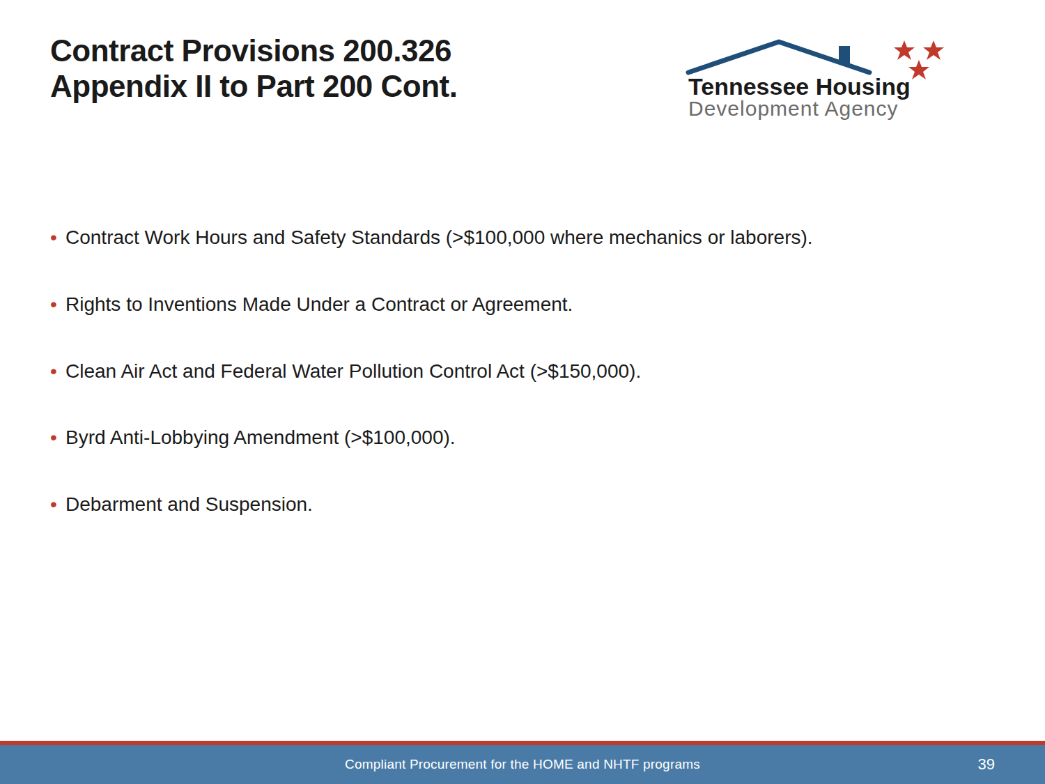Contract Provisions 200.326
Appendix II to Part 200 Cont.
Tennessee Housing Development Agency Tennessee Housing Development Agency
Contract Work Hours and Safety Standards (>$100,000 where mechanics or laborers).
Rights to Inventions Made Under a Contract or Agreement.
Clean Air Act and Federal Water Pollution Control Act (>$150,000).
Byrd Anti-Lobbying Amendment (>$100,000).
Debarment and Suspension.
Compliant Procurement for the HOME and NHTF programs 39